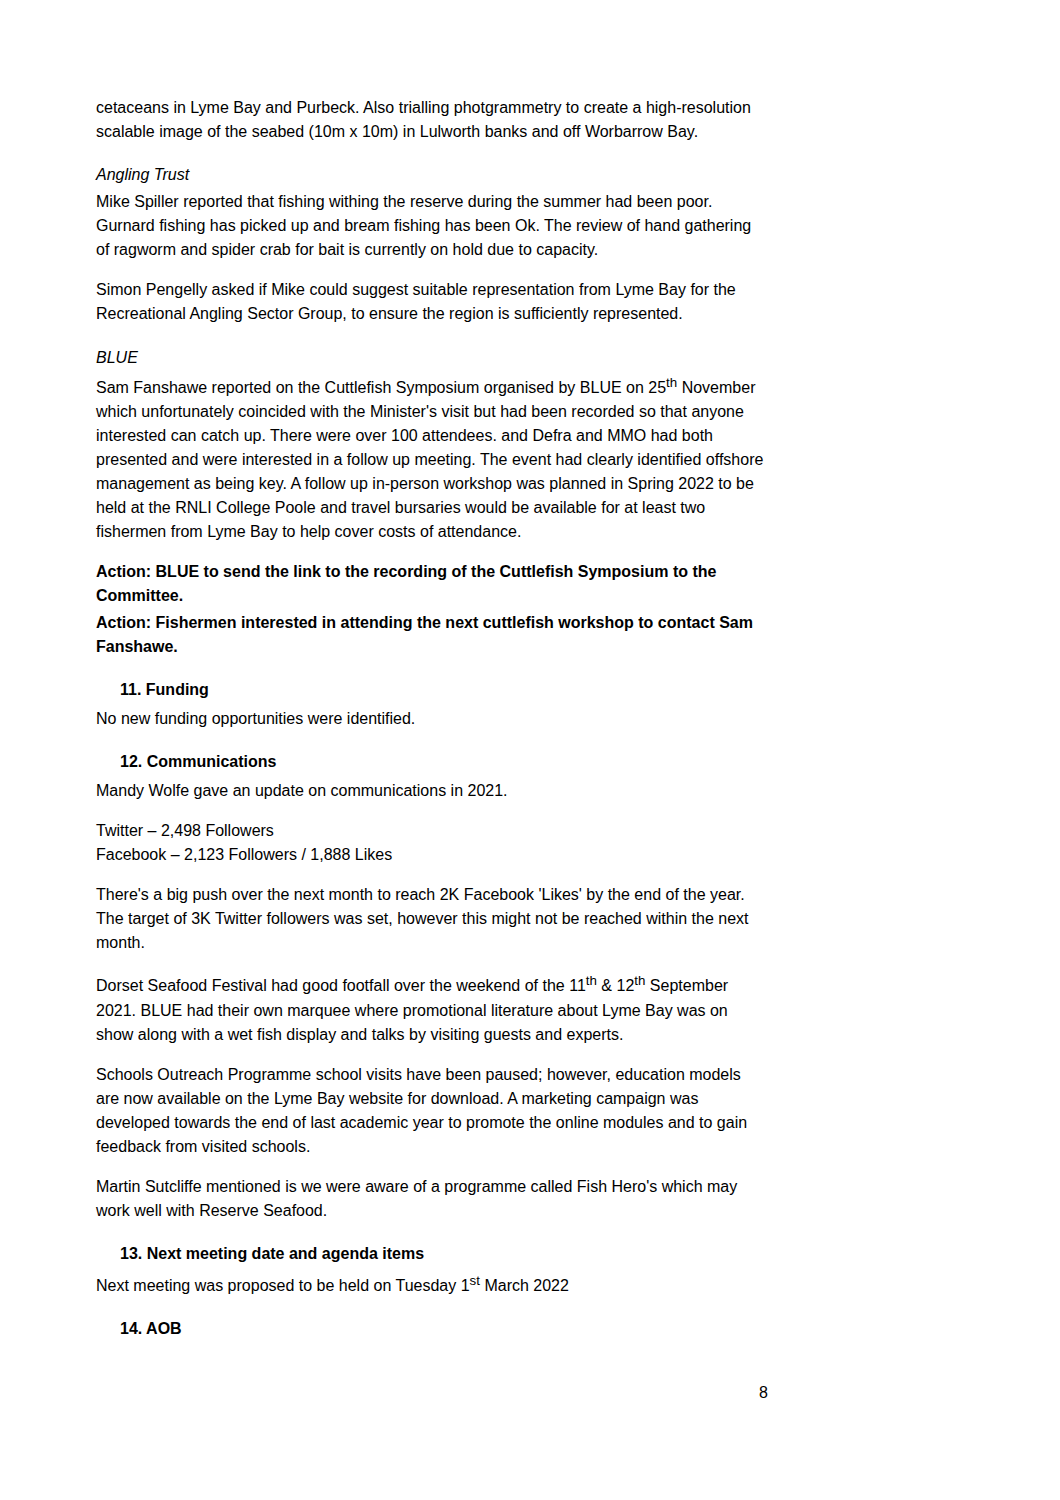cetaceans in Lyme Bay and Purbeck. Also trialling photgrammetry to create a high-resolution scalable image of the seabed (10m x 10m) in Lulworth banks and off Worbarrow Bay.
Angling Trust
Mike Spiller reported that fishing withing the reserve during the summer had been poor. Gurnard fishing has picked up and bream fishing has been Ok. The review of hand gathering of ragworm and spider crab for bait is currently on hold due to capacity.
Simon Pengelly asked if Mike could suggest suitable representation from Lyme Bay for the Recreational Angling Sector Group, to ensure the region is sufficiently represented.
BLUE
Sam Fanshawe reported on the Cuttlefish Symposium organised by BLUE on 25th November which unfortunately coincided with the Minister's visit but had been recorded so that anyone interested can catch up. There were over 100 attendees. and Defra and MMO had both presented and were interested in a follow up meeting. The event had clearly identified offshore management as being key. A follow up in-person workshop was planned in Spring 2022 to be held at the RNLI College Poole and travel bursaries would be available for at least two fishermen from Lyme Bay to help cover costs of attendance.
Action: BLUE to send the link to the recording of the Cuttlefish Symposium to the Committee.
Action: Fishermen interested in attending the next cuttlefish workshop to contact Sam Fanshawe.
11. Funding
No new funding opportunities were identified.
12. Communications
Mandy Wolfe gave an update on communications in 2021.
Twitter – 2,498 Followers
Facebook – 2,123 Followers / 1,888 Likes
There's a big push over the next month to reach 2K Facebook 'Likes' by the end of the year. The target of 3K Twitter followers was set, however this might not be reached within the next month.
Dorset Seafood Festival had good footfall over the weekend of the 11th & 12th September 2021. BLUE had their own marquee where promotional literature about Lyme Bay was on show along with a wet fish display and talks by visiting guests and experts.
Schools Outreach Programme school visits have been paused; however, education models are now available on the Lyme Bay website for download. A marketing campaign was developed towards the end of last academic year to promote the online modules and to gain feedback from visited schools.
Martin Sutcliffe mentioned is we were aware of a programme called Fish Hero's which may work well with Reserve Seafood.
13. Next meeting date and agenda items
Next meeting was proposed to be held on Tuesday 1st March 2022
14. AOB
8